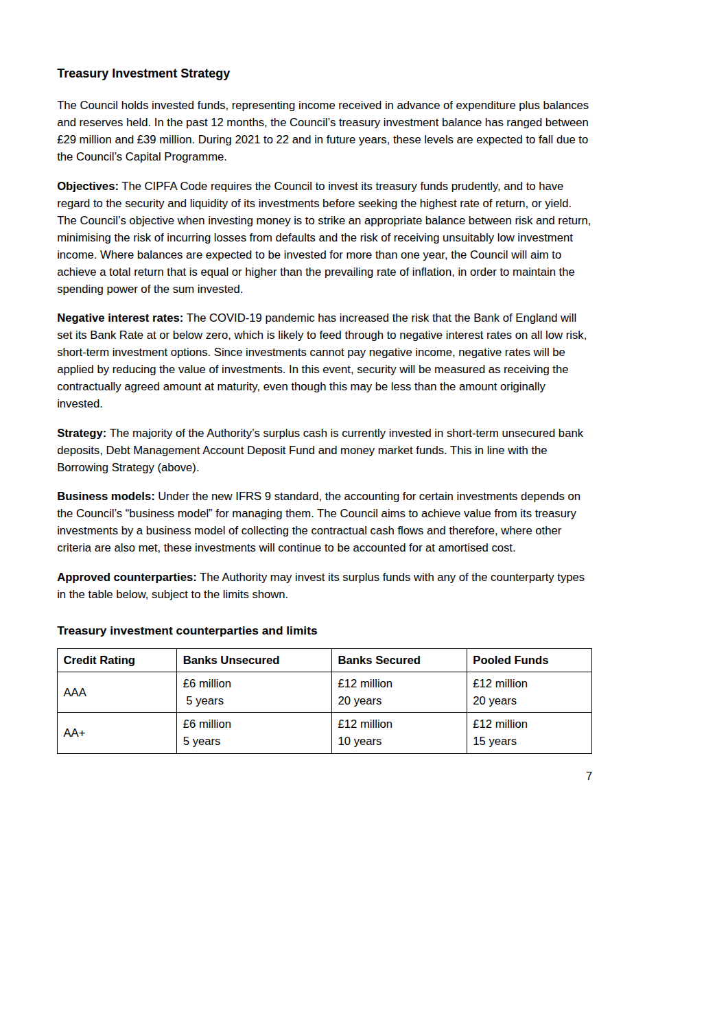Treasury Investment Strategy
The Council holds invested funds, representing income received in advance of expenditure plus balances and reserves held. In the past 12 months, the Council’s treasury investment balance has ranged between £29 million and £39 million. During 2021 to 22 and in future years, these levels are expected to fall due to the Council’s Capital Programme.
Objectives: The CIPFA Code requires the Council to invest its treasury funds prudently, and to have regard to the security and liquidity of its investments before seeking the highest rate of return, or yield. The Council’s objective when investing money is to strike an appropriate balance between risk and return, minimising the risk of incurring losses from defaults and the risk of receiving unsuitably low investment income. Where balances are expected to be invested for more than one year, the Council will aim to achieve a total return that is equal or higher than the prevailing rate of inflation, in order to maintain the spending power of the sum invested.
Negative interest rates: The COVID-19 pandemic has increased the risk that the Bank of England will set its Bank Rate at or below zero, which is likely to feed through to negative interest rates on all low risk, short-term investment options. Since investments cannot pay negative income, negative rates will be applied by reducing the value of investments. In this event, security will be measured as receiving the contractually agreed amount at maturity, even though this may be less than the amount originally invested.
Strategy: The majority of the Authority’s surplus cash is currently invested in short-term unsecured bank deposits, Debt Management Account Deposit Fund and money market funds. This in line with the Borrowing Strategy (above).
Business models: Under the new IFRS 9 standard, the accounting for certain investments depends on the Council’s “business model” for managing them. The Council aims to achieve value from its treasury investments by a business model of collecting the contractual cash flows and therefore, where other criteria are also met, these investments will continue to be accounted for at amortised cost.
Approved counterparties: The Authority may invest its surplus funds with any of the counterparty types in the table below, subject to the limits shown.
Treasury investment counterparties and limits
| Credit Rating | Banks Unsecured | Banks Secured | Pooled Funds |
| --- | --- | --- | --- |
| AAA | £6 million 5 years | £12 million 20 years | £12 million 20 years |
| AA+ | £6 million 5 years | £12 million 10 years | £12 million 15 years |
7